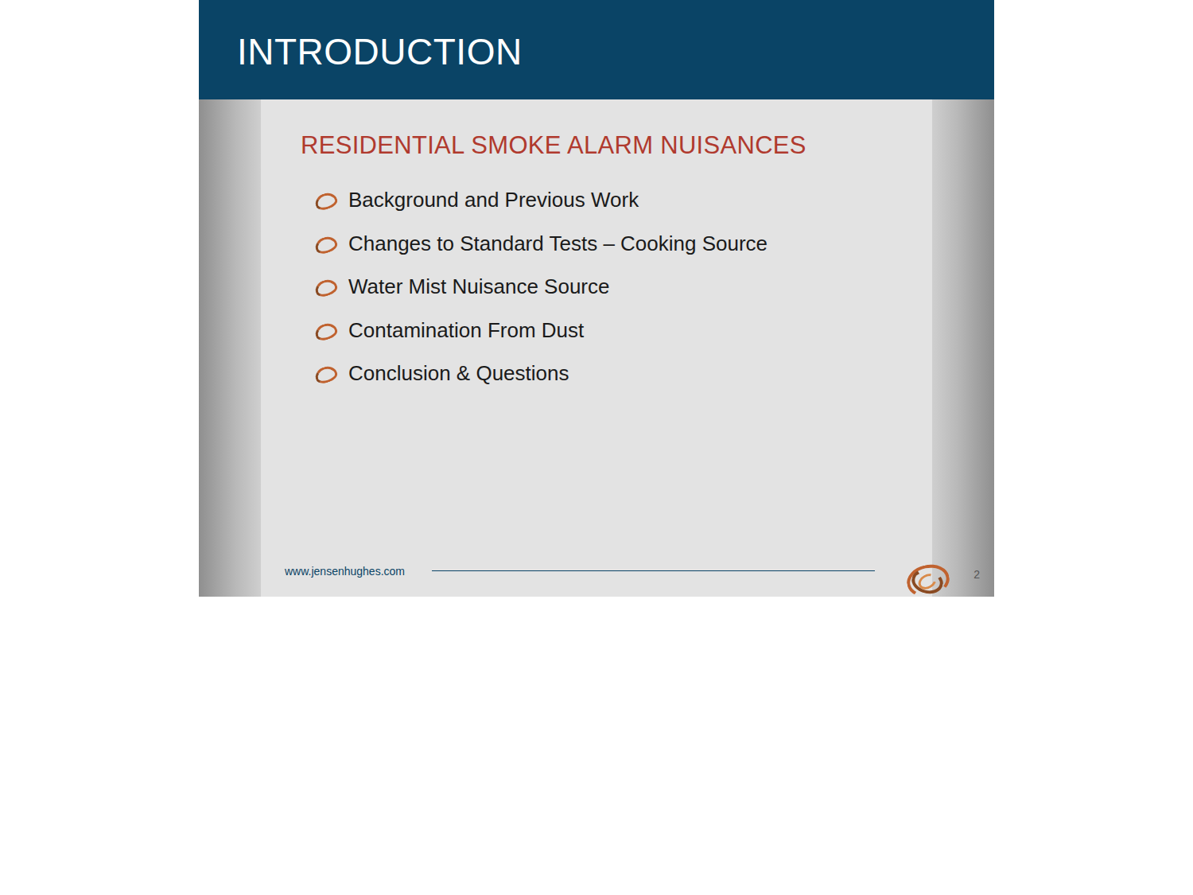INTRODUCTION
RESIDENTIAL SMOKE ALARM NUISANCES
Background and Previous Work
Changes to Standard Tests – Cooking Source
Water Mist Nuisance Source
Contamination From Dust
Conclusion & Questions
www.jensenhughes.com 2